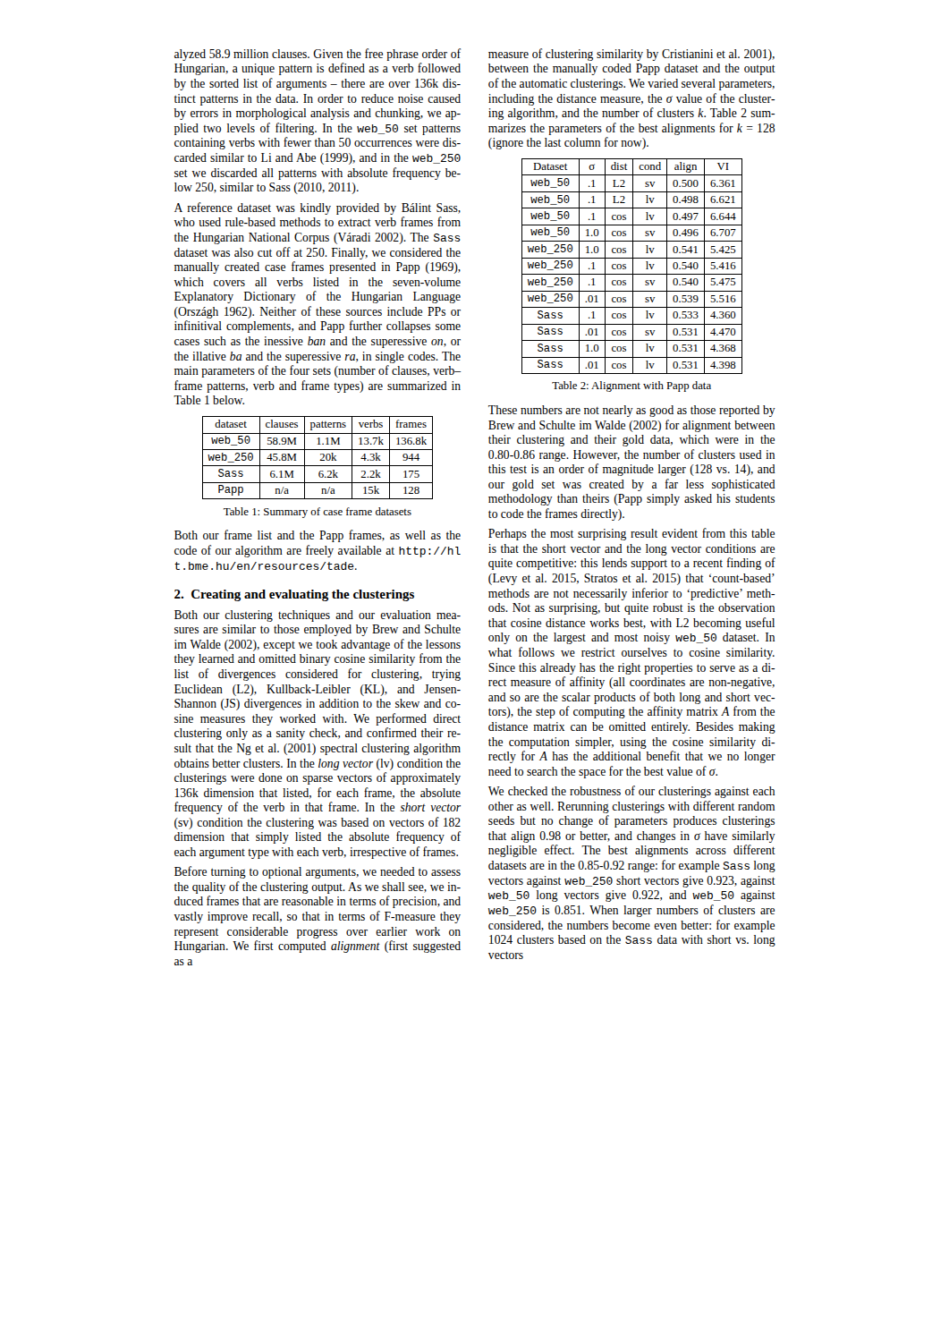alyzed 58.9 million clauses. Given the free phrase order of Hungarian, a unique pattern is defined as a verb followed by the sorted list of arguments – there are over 136k distinct patterns in the data. In order to reduce noise caused by errors in morphological analysis and chunking, we applied two levels of filtering. In the web_50 set patterns containing verbs with fewer than 50 occurrences were discarded similar to Li and Abe (1999), and in the web_250 set we discarded all patterns with absolute frequency below 250, similar to Sass (2010, 2011).
A reference dataset was kindly provided by Bálint Sass, who used rule-based methods to extract verb frames from the Hungarian National Corpus (Váradi 2002). The Sass dataset was also cut off at 250. Finally, we considered the manually created case frames presented in Papp (1969), which covers all verbs listed in the seven-volume Explanatory Dictionary of the Hungarian Language (Országh 1962). Neither of these sources include PPs or infinitival complements, and Papp further collapses some cases such as the inessive ban and the superessive on, or the illative ba and the superessive ra, in single codes. The main parameters of the four sets (number of clauses, verb–frame patterns, verb and frame types) are summarized in Table 1 below.
| dataset | clauses | patterns | verbs | frames |
| --- | --- | --- | --- | --- |
| web_50 | 58.9M | 1.1M | 13.7k | 136.8k |
| web_250 | 45.8M | 20k | 4.3k | 944 |
| Sass | 6.1M | 6.2k | 2.2k | 175 |
| Papp | n/a | n/a | 15k | 128 |
Table 1: Summary of case frame datasets
Both our frame list and the Papp frames, as well as the code of our algorithm are freely available at http://hlt.bme.hu/en/resources/tade.
2. Creating and evaluating the clusterings
Both our clustering techniques and our evaluation measures are similar to those employed by Brew and Schulte im Walde (2002), except we took advantage of the lessons they learned and omitted binary cosine similarity from the list of divergences considered for clustering, trying Euclidean (L2), Kullback-Leibler (KL), and Jensen-Shannon (JS) divergences in addition to the skew and cosine measures they worked with. We performed direct clustering only as a sanity check, and confirmed their result that the Ng et al. (2001) spectral clustering algorithm obtains better clusters. In the long vector (lv) condition the clusterings were done on sparse vectors of approximately 136k dimension that listed, for each frame, the absolute frequency of the verb in that frame. In the short vector (sv) condition the clustering was based on vectors of 182 dimension that simply listed the absolute frequency of each argument type with each verb, irrespective of frames.
Before turning to optional arguments, we needed to assess the quality of the clustering output. As we shall see, we induced frames that are reasonable in terms of precision, and vastly improve recall, so that in terms of F-measure they represent considerable progress over earlier work on Hungarian. We first computed alignment (first suggested as a
measure of clustering similarity by Cristianini et al. 2001), between the manually coded Papp dataset and the output of the automatic clusterings. We varied several parameters, including the distance measure, the σ value of the clustering algorithm, and the number of clusters k. Table 2 summarizes the parameters of the best alignments for k = 128 (ignore the last column for now).
| Dataset | σ | dist | cond | align | VI |
| --- | --- | --- | --- | --- | --- |
| web_50 | .1 | L2 | sv | 0.500 | 6.361 |
| web_50 | .1 | L2 | lv | 0.498 | 6.621 |
| web_50 | .1 | cos | lv | 0.497 | 6.644 |
| web_50 | 1.0 | cos | sv | 0.496 | 6.707 |
| web_250 | 1.0 | cos | lv | 0.541 | 5.425 |
| web_250 | .1 | cos | lv | 0.540 | 5.416 |
| web_250 | .1 | cos | sv | 0.540 | 5.475 |
| web_250 | .01 | cos | sv | 0.539 | 5.516 |
| Sass | .1 | cos | lv | 0.533 | 4.360 |
| Sass | .01 | cos | sv | 0.531 | 4.470 |
| Sass | 1.0 | cos | lv | 0.531 | 4.368 |
| Sass | .01 | cos | lv | 0.531 | 4.398 |
Table 2: Alignment with Papp data
These numbers are not nearly as good as those reported by Brew and Schulte im Walde (2002) for alignment between their clustering and their gold data, which were in the 0.80-0.86 range. However, the number of clusters used in this test is an order of magnitude larger (128 vs. 14), and our gold set was created by a far less sophisticated methodology than theirs (Papp simply asked his students to code the frames directly).
Perhaps the most surprising result evident from this table is that the short vector and the long vector conditions are quite competitive: this lends support to a recent finding of (Levy et al. 2015, Stratos et al. 2015) that ‘count-based’ methods are not necessarily inferior to ‘predictive’ methods. Not as surprising, but quite robust is the observation that cosine distance works best, with L2 becoming useful only on the largest and most noisy web_50 dataset. In what follows we restrict ourselves to cosine similarity. Since this already has the right properties to serve as a direct measure of affinity (all coordinates are non-negative, and so are the scalar products of both long and short vectors), the step of computing the affinity matrix A from the distance matrix can be omitted entirely. Besides making the computation simpler, using the cosine similarity directly for A has the additional benefit that we no longer need to search the space for the best value of σ.
We checked the robustness of our clusterings against each other as well. Rerunning clusterings with different random seeds but no change of parameters produces clusterings that align 0.98 or better, and changes in σ have similarly negligible effect. The best alignments across different datasets are in the 0.85-0.92 range: for example Sass long vectors against web_250 short vectors give 0.923, against web_50 long vectors give 0.922, and web_50 against web_250 is 0.851. When larger numbers of clusters are considered, the numbers become even better: for example 1024 clusters based on the Sass data with short vs. long vectors